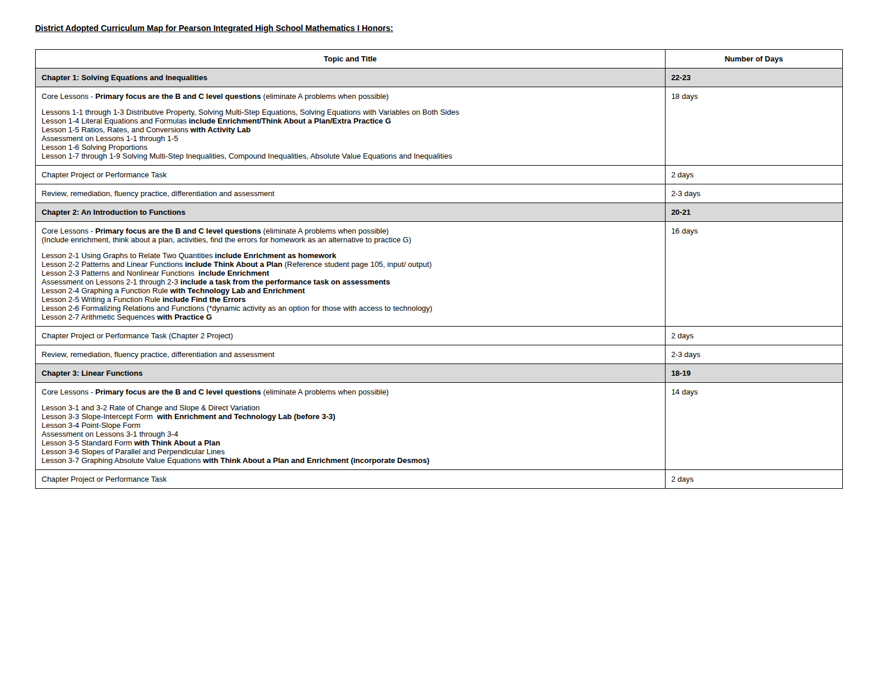District Adopted Curriculum Map for Pearson Integrated High School Mathematics I Honors:
| Topic and Title | Number of Days |
| --- | --- |
| Chapter 1: Solving Equations and Inequalities | 22-23 |
| Core Lessons - Primary focus are the B and C level questions (eliminate A problems when possible) Lessons 1-1 through 1-3 Distributive Property, Solving Multi-Step Equations, Solving Equations with Variables on Both Sides Lesson 1-4 Literal Equations and Formulas include Enrichment/Think About a Plan/Extra Practice G Lesson 1-5 Ratios, Rates, and Conversions with Activity Lab Assessment on Lessons 1-1 through 1-5 Lesson 1-6 Solving Proportions Lesson 1-7 through 1-9 Solving Multi-Step Inequalities, Compound Inequalities, Absolute Value Equations and Inequalities | 18 days |
| Chapter Project or Performance Task | 2 days |
| Review, remediation, fluency practice, differentiation and assessment | 2-3 days |
| Chapter 2: An Introduction to Functions | 20-21 |
| Core Lessons - Primary focus are the B and C level questions (eliminate A problems when possible) (Include enrichment, think about a plan, activities, find the errors for homework as an alternative to practice G) Lesson 2-1 Using Graphs to Relate Two Quantities include Enrichment as homework Lesson 2-2 Patterns and Linear Functions include Think About a Plan (Reference student page 105, input/ output) Lesson 2-3 Patterns and Nonlinear Functions include Enrichment Assessment on Lessons 2-1 through 2-3 include a task from the performance task on assessments Lesson 2-4 Graphing a Function Rule with Technology Lab and Enrichment Lesson 2-5 Writing a Function Rule include Find the Errors Lesson 2-6 Formalizing Relations and Functions (*dynamic activity as an option for those with access to technology) Lesson 2-7 Arithmetic Sequences with Practice G | 16 days |
| Chapter Project or Performance Task (Chapter 2 Project) | 2 days |
| Review, remediation, fluency practice, differentiation and assessment | 2-3 days |
| Chapter 3: Linear Functions | 18-19 |
| Core Lessons - Primary focus are the B and C level questions (eliminate A problems when possible) Lesson 3-1 and 3-2 Rate of Change and Slope & Direct Variation Lesson 3-3 Slope-Intercept Form with Enrichment and Technology Lab (before 3-3) Lesson 3-4 Point-Slope Form Assessment on Lessons 3-1 through 3-4 Lesson 3-5 Standard Form with Think About a Plan Lesson 3-6 Slopes of Parallel and Perpendicular Lines Lesson 3-7 Graphing Absolute Value Equations with Think About a Plan and Enrichment (incorporate Desmos) | 14 days |
| Chapter Project or Performance Task | 2 days |